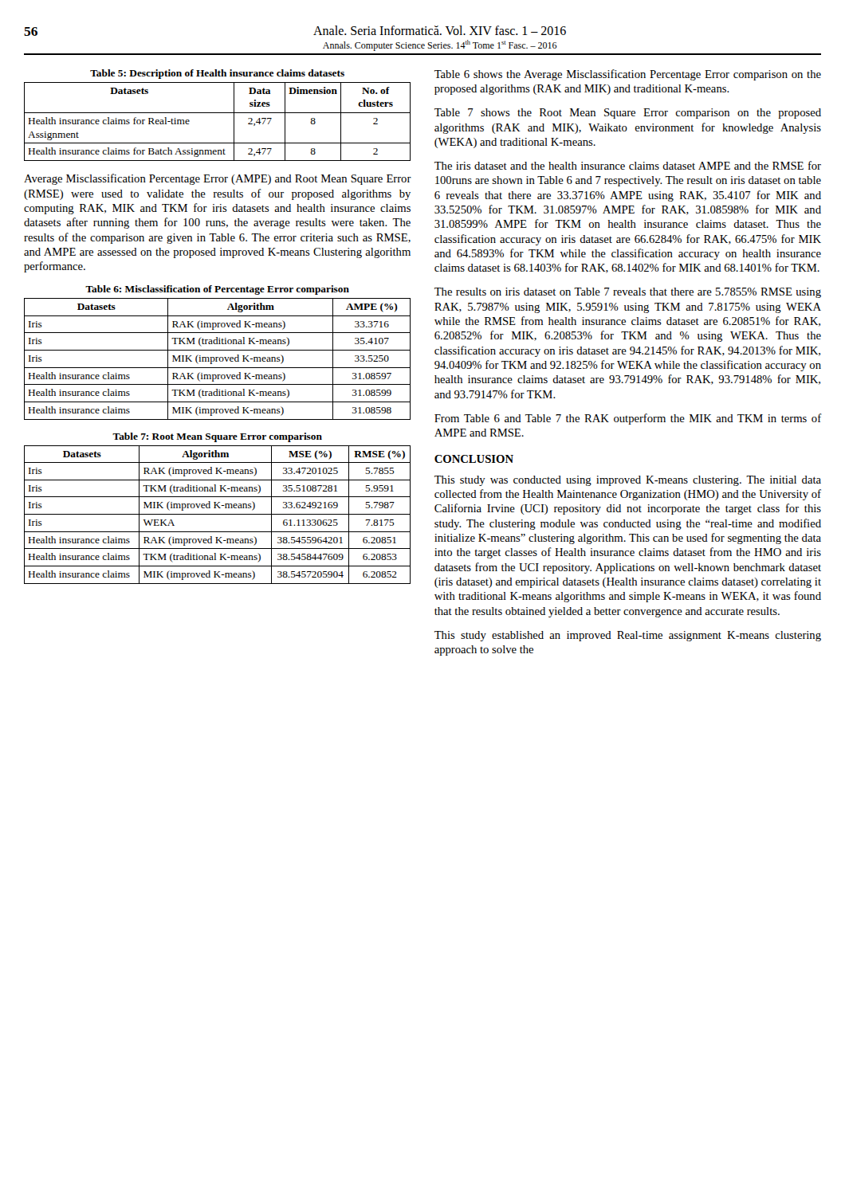56
Anale. Seria Informatică. Vol. XIV fasc. 1 – 2016
Annals. Computer Science Series. 14th Tome 1st Fasc. – 2016
Table 5: Description of Health insurance claims datasets
| Datasets | Data sizes | Dimension | No. of clusters |
| --- | --- | --- | --- |
| Health insurance claims for Real-time Assignment | 2,477 | 8 | 2 |
| Health insurance claims for Batch Assignment | 2,477 | 8 | 2 |
Average Misclassification Percentage Error (AMPE) and Root Mean Square Error (RMSE) were used to validate the results of our proposed algorithms by computing RAK, MIK and TKM for iris datasets and health insurance claims datasets after running them for 100 runs, the average results were taken. The results of the comparison are given in Table 6. The error criteria such as RMSE, and AMPE are assessed on the proposed improved K-means Clustering algorithm performance.
Table 6: Misclassification of Percentage Error comparison
| Datasets | Algorithm | AMPE (%) |
| --- | --- | --- |
| Iris | RAK (improved K-means) | 33.3716 |
| Iris | TKM (traditional K-means) | 35.4107 |
| Iris | MIK (improved K-means) | 33.5250 |
| Health insurance claims | RAK (improved K-means) | 31.08597 |
| Health insurance claims | TKM (traditional K-means) | 31.08599 |
| Health insurance claims | MIK (improved K-means) | 31.08598 |
Table 7: Root Mean Square Error comparison
| Datasets | Algorithm | MSE (%) | RMSE (%) |
| --- | --- | --- | --- |
| Iris | RAK (improved K-means) | 33.47201025 | 5.7855 |
| Iris | TKM (traditional K-means) | 35.51087281 | 5.9591 |
| Iris | MIK (improved K-means) | 33.62492169 | 5.7987 |
| Iris | WEKA | 61.11330625 | 7.8175 |
| Health insurance claims | RAK (improved K-means) | 38.5455964201 | 6.20851 |
| Health insurance claims | TKM (traditional K-means) | 38.5458447609 | 6.20853 |
| Health insurance claims | MIK (improved K-means) | 38.5457205904 | 6.20852 |
Table 6 shows the Average Misclassification Percentage Error comparison on the proposed algorithms (RAK and MIK) and traditional K-means.
Table 7 shows the Root Mean Square Error comparison on the proposed algorithms (RAK and MIK), Waikato environment for knowledge Analysis (WEKA) and traditional K-means.
The iris dataset and the health insurance claims dataset AMPE and the RMSE for 100runs are shown in Table 6 and 7 respectively. The result on iris dataset on table 6 reveals that there are 33.3716% AMPE using RAK, 35.4107 for MIK and 33.5250% for TKM. 31.08597% AMPE for RAK, 31.08598% for MIK and 31.08599% AMPE for TKM on health insurance claims dataset. Thus the classification accuracy on iris dataset are 66.6284% for RAK, 66.475% for MIK and 64.5893% for TKM while the classification accuracy on health insurance claims dataset is 68.1403% for RAK, 68.1402% for MIK and 68.1401% for TKM.
The results on iris dataset on Table 7 reveals that there are 5.7855% RMSE using RAK, 5.7987% using MIK, 5.9591% using TKM and 7.8175% using WEKA while the RMSE from health insurance claims dataset are 6.20851% for RAK, 6.20852% for MIK, 6.20853% for TKM and % using WEKA. Thus the classification accuracy on iris dataset are 94.2145% for RAK, 94.2013% for MIK, 94.0409% for TKM and 92.1825% for WEKA while the classification accuracy on health insurance claims dataset are 93.79149% for RAK, 93.79148% for MIK, and 93.79147% for TKM.
From Table 6 and Table 7 the RAK outperform the MIK and TKM in terms of AMPE and RMSE.
CONCLUSION
This study was conducted using improved K-means clustering. The initial data collected from the Health Maintenance Organization (HMO) and the University of California Irvine (UCI) repository did not incorporate the target class for this study. The clustering module was conducted using the “real-time and modified initialize K-means” clustering algorithm. This can be used for segmenting the data into the target classes of Health insurance claims dataset from the HMO and iris datasets from the UCI repository. Applications on well-known benchmark dataset (iris dataset) and empirical datasets (Health insurance claims dataset) correlating it with traditional K-means algorithms and simple K-means in WEKA, it was found that the results obtained yielded a better convergence and accurate results.
This study established an improved Real-time assignment K-means clustering approach to solve the